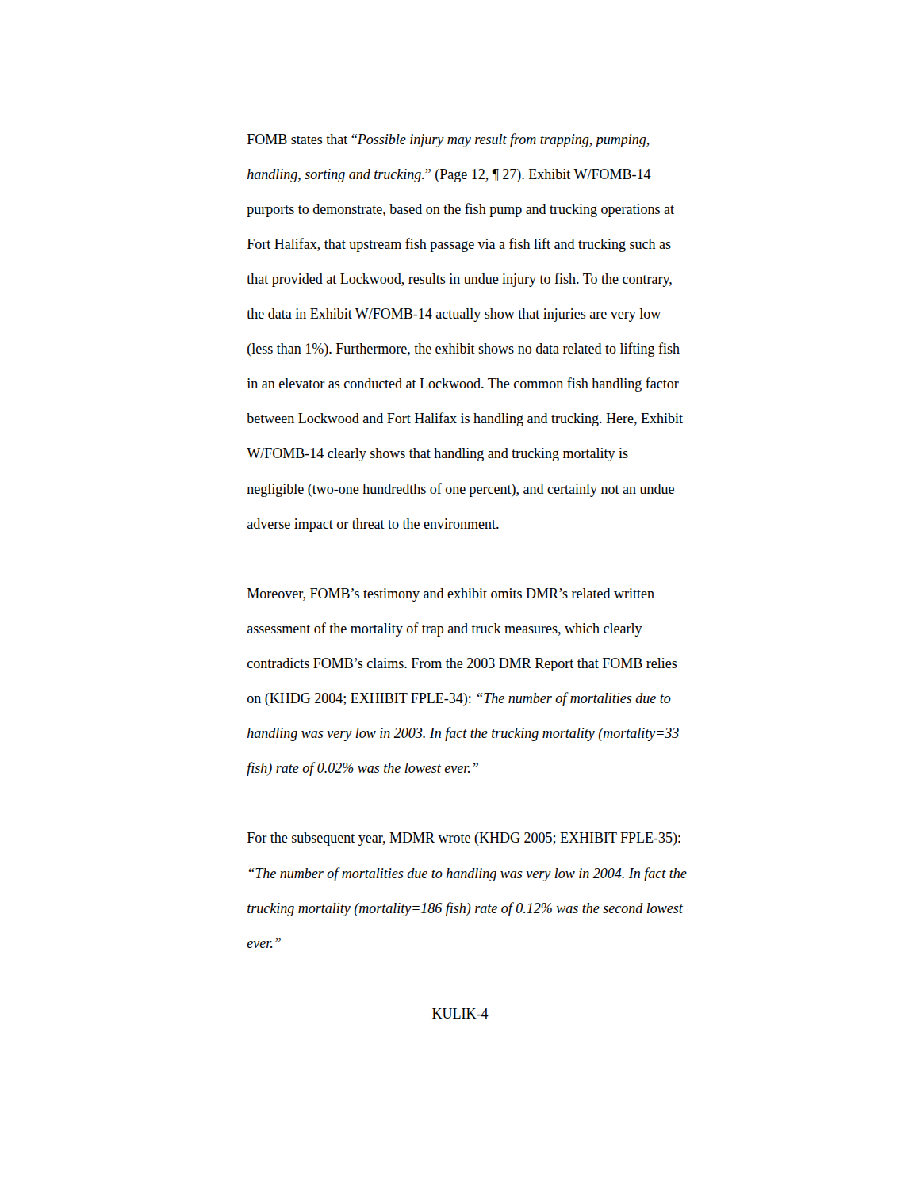FOMB states that “Possible injury may result from trapping, pumping, handling, sorting and trucking.” (Page 12, ¶ 27). Exhibit W/FOMB-14 purports to demonstrate, based on the fish pump and trucking operations at Fort Halifax, that upstream fish passage via a fish lift and trucking such as that provided at Lockwood, results in undue injury to fish. To the contrary, the data in Exhibit W/FOMB-14 actually show that injuries are very low (less than 1%). Furthermore, the exhibit shows no data related to lifting fish in an elevator as conducted at Lockwood. The common fish handling factor between Lockwood and Fort Halifax is handling and trucking. Here, Exhibit W/FOMB-14 clearly shows that handling and trucking mortality is negligible (two-one hundredths of one percent), and certainly not an undue adverse impact or threat to the environment.
Moreover, FOMB’s testimony and exhibit omits DMR’s related written assessment of the mortality of trap and truck measures, which clearly contradicts FOMB’s claims. From the 2003 DMR Report that FOMB relies on (KHDG 2004; EXHIBIT FPLE-34): “The number of mortalities due to handling was very low in 2003. In fact the trucking mortality (mortality=33 fish) rate of 0.02% was the lowest ever.”
For the subsequent year, MDMR wrote (KHDG 2005; EXHIBIT FPLE-35): “The number of mortalities due to handling was very low in 2004. In fact the trucking mortality (mortality=186 fish) rate of 0.12% was the second lowest ever.”
KULIK-4